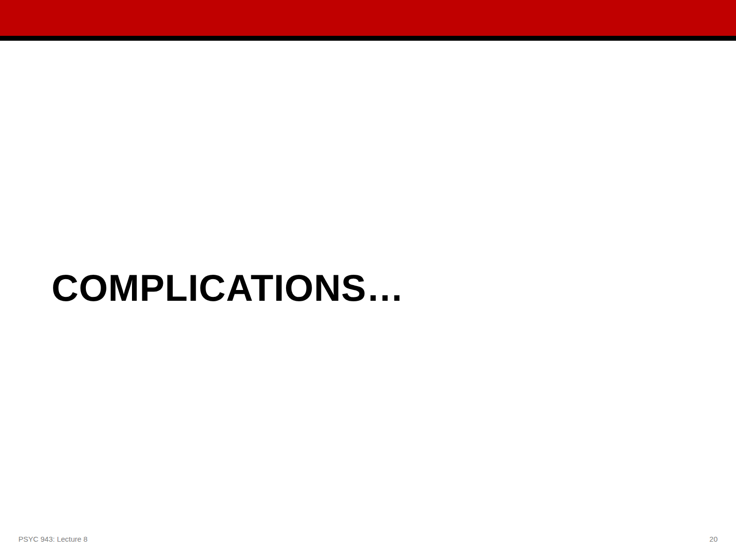COMPLICATIONS…
PSYC 943: Lecture 8
20